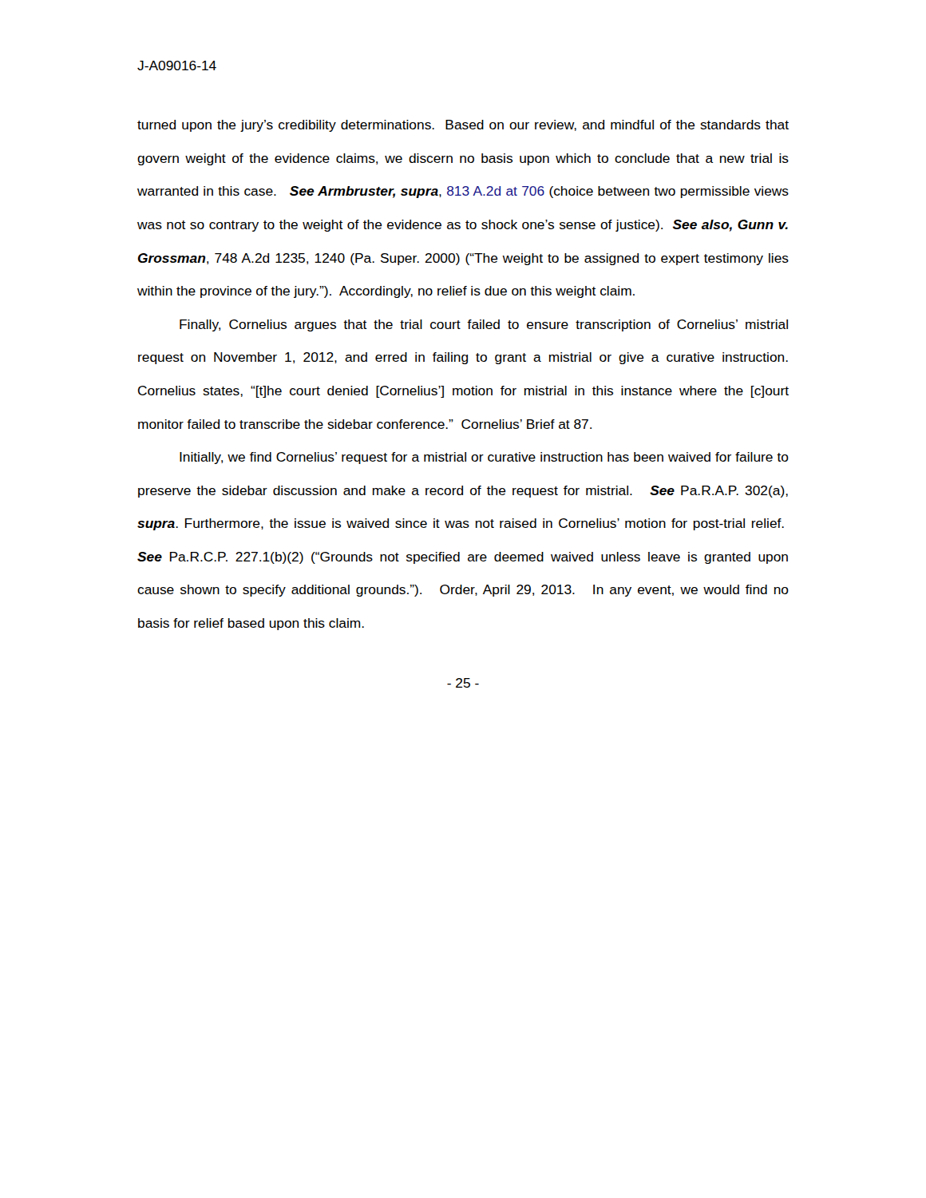J-A09016-14
turned upon the jury’s credibility determinations. Based on our review, and mindful of the standards that govern weight of the evidence claims, we discern no basis upon which to conclude that a new trial is warranted in this case. See Armbruster, supra, 813 A.2d at 706 (choice between two permissible views was not so contrary to the weight of the evidence as to shock one’s sense of justice). See also, Gunn v. Grossman, 748 A.2d 1235, 1240 (Pa. Super. 2000) (“The weight to be assigned to expert testimony lies within the province of the jury.”). Accordingly, no relief is due on this weight claim.
Finally, Cornelius argues that the trial court failed to ensure transcription of Cornelius’ mistrial request on November 1, 2012, and erred in failing to grant a mistrial or give a curative instruction. Cornelius states, “[t]he court denied [Cornelius’] motion for mistrial in this instance where the [c]ourt monitor failed to transcribe the sidebar conference.” Cornelius’ Brief at 87.
Initially, we find Cornelius’ request for a mistrial or curative instruction has been waived for failure to preserve the sidebar discussion and make a record of the request for mistrial. See Pa.R.A.P. 302(a), supra. Furthermore, the issue is waived since it was not raised in Cornelius’ motion for post-trial relief. See Pa.R.C.P. 227.1(b)(2) (“Grounds not specified are deemed waived unless leave is granted upon cause shown to specify additional grounds.”). Order, April 29, 2013. In any event, we would find no basis for relief based upon this claim.
- 25 -